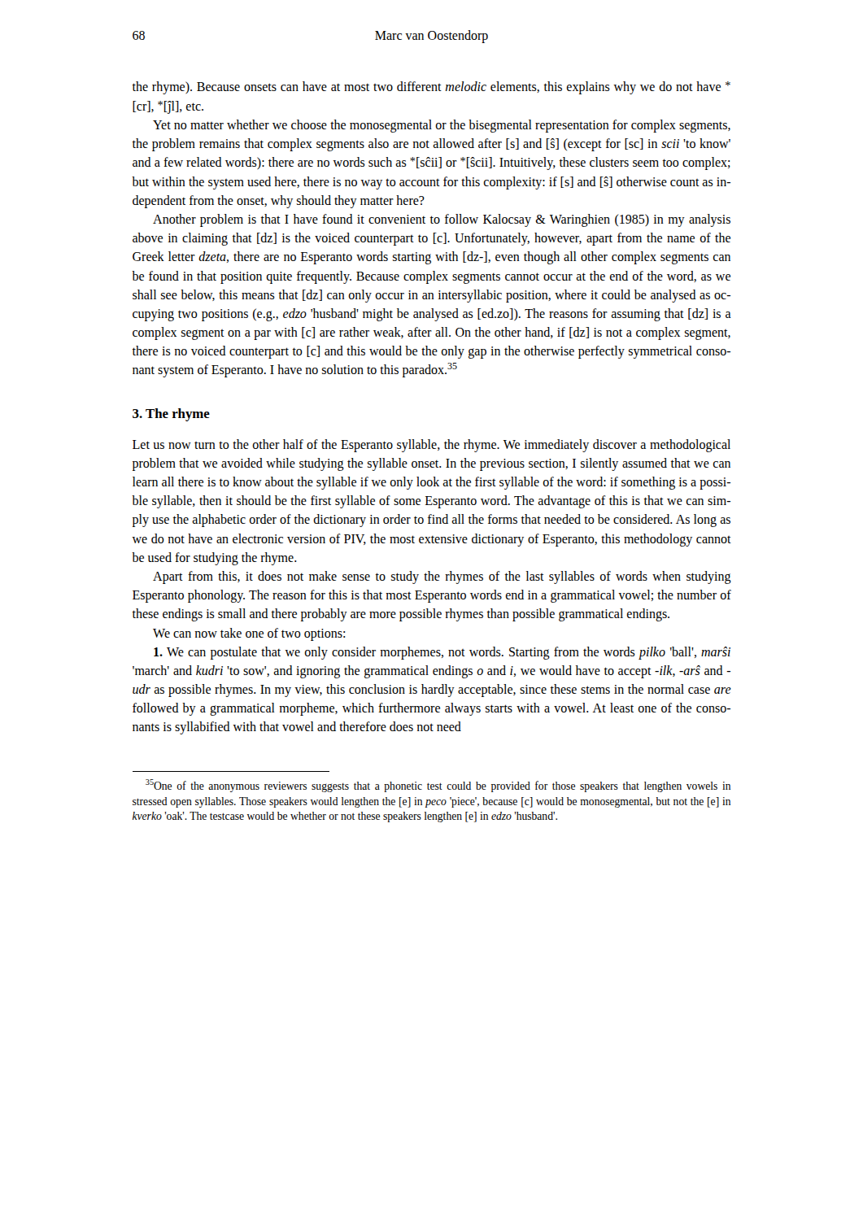68 Marc van Oostendorp 68
the rhyme). Because onsets can have at most two different melodic elements, this explains why we do not have *[cr], *[ĵl], etc.
Yet no matter whether we choose the monosegmental or the bisegmental representation for complex segments, the problem remains that complex segments also are not allowed after [s] and [ŝ] (except for [sc] in scii 'to know' and a few related words): there are no words such as *[sĉii] or *[ŝcii]. Intuitively, these clusters seem too complex; but within the system used here, there is no way to account for this complexity: if [s] and [ŝ] otherwise count as independent from the onset, why should they matter here?
Another problem is that I have found it convenient to follow Kalocsay & Waringhien (1985) in my analysis above in claiming that [dz] is the voiced counterpart to [c]. Unfortunately, however, apart from the name of the Greek letter dzeta, there are no Esperanto words starting with [dz-], even though all other complex segments can be found in that position quite frequently. Because complex segments cannot occur at the end of the word, as we shall see below, this means that [dz] can only occur in an intersyllabic position, where it could be analysed as occupying two positions (e.g., edzo 'husband' might be analysed as [ed.zo]). The reasons for assuming that [dz] is a complex segment on a par with [c] are rather weak, after all. On the other hand, if [dz] is not a complex segment, there is no voiced counterpart to [c] and this would be the only gap in the otherwise perfectly symmetrical consonant system of Esperanto. I have no solution to this paradox.35
3. The rhyme
Let us now turn to the other half of the Esperanto syllable, the rhyme. We immediately discover a methodological problem that we avoided while studying the syllable onset. In the previous section, I silently assumed that we can learn all there is to know about the syllable if we only look at the first syllable of the word: if something is a possible syllable, then it should be the first syllable of some Esperanto word. The advantage of this is that we can simply use the alphabetic order of the dictionary in order to find all the forms that needed to be considered. As long as we do not have an electronic version of PIV, the most extensive dictionary of Esperanto, this methodology cannot be used for studying the rhyme.
Apart from this, it does not make sense to study the rhymes of the last syllables of words when studying Esperanto phonology. The reason for this is that most Esperanto words end in a grammatical vowel; the number of these endings is small and there probably are more possible rhymes than possible grammatical endings.
We can now take one of two options:
1. We can postulate that we only consider morphemes, not words. Starting from the words pilko 'ball', marŝi 'march' and kudri 'to sow', and ignoring the grammatical endings o and i, we would have to accept -ilk, -arŝ and -udr as possible rhymes. In my view, this conclusion is hardly acceptable, since these stems in the normal case are followed by a grammatical morpheme, which furthermore always starts with a vowel. At least one of the consonants is syllabified with that vowel and therefore does not need
35One of the anonymous reviewers suggests that a phonetic test could be provided for those speakers that lengthen vowels in stressed open syllables. Those speakers would lengthen the [e] in peco 'piece', because [c] would be monosegmental, but not the [e] in kverko 'oak'. The testcase would be whether or not these speakers lengthen [e] in edzo 'husband'.